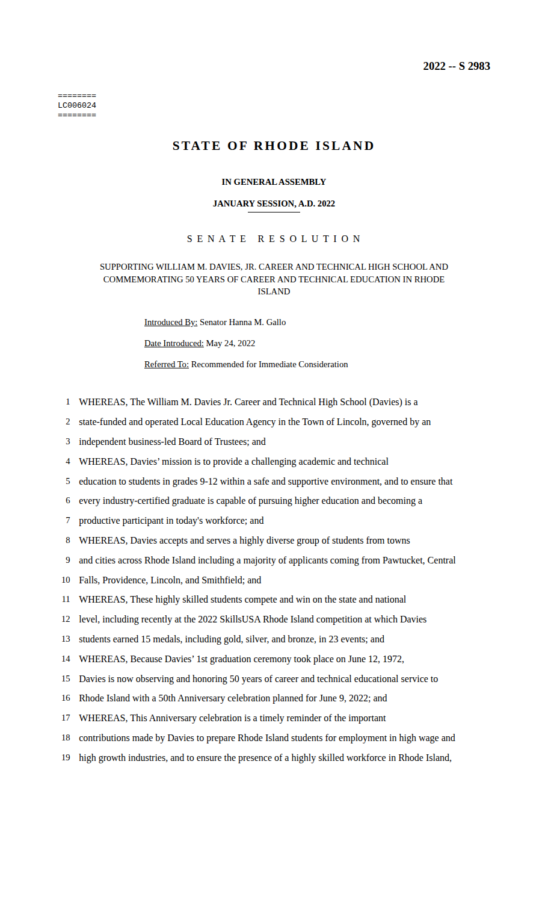2022 -- S 2983
========
LC006024
========
STATE OF RHODE ISLAND
IN GENERAL ASSEMBLY
JANUARY SESSION, A.D. 2022
S E N A T E R E S O L U T I O N
SUPPORTING WILLIAM M. DAVIES, JR. CAREER AND TECHNICAL HIGH SCHOOL AND COMMEMORATING 50 YEARS OF CAREER AND TECHNICAL EDUCATION IN RHODE ISLAND
Introduced By: Senator Hanna M. Gallo
Date Introduced: May 24, 2022
Referred To: Recommended for Immediate Consideration
1 WHEREAS, The William M. Davies Jr. Career and Technical High School (Davies) is a
2state-funded and operated Local Education Agency in the Town of Lincoln, governed by an
3independent business-led Board of Trustees; and
4 WHEREAS, Davies’ mission is to provide a challenging academic and technical
5education to students in grades 9-12 within a safe and supportive environment, and to ensure that
6every industry-certified graduate is capable of pursuing higher education and becoming a
7productive participant in today's workforce; and
8 WHEREAS, Davies accepts and serves a highly diverse group of students from towns
9and cities across Rhode Island including a majority of applicants coming from Pawtucket, Central
10 Falls, Providence, Lincoln, and Smithfield; and
11 WHEREAS, These highly skilled students compete and win on the state and national
12level, including recently at the 2022 SkillsUSA Rhode Island competition at which Davies
13students earned 15 medals, including gold, silver, and bronze, in 23 events; and
14 WHEREAS, Because Davies’ 1st graduation ceremony took place on June 12, 1972,
15 Davies is now observing and honoring 50 years of career and technical educational service to
16 Rhode Island with a 50th Anniversary celebration planned for June 9, 2022; and
17 WHEREAS, This Anniversary celebration is a timely reminder of the important
18contributions made by Davies to prepare Rhode Island students for employment in high wage and
19high growth industries, and to ensure the presence of a highly skilled workforce in Rhode Island,